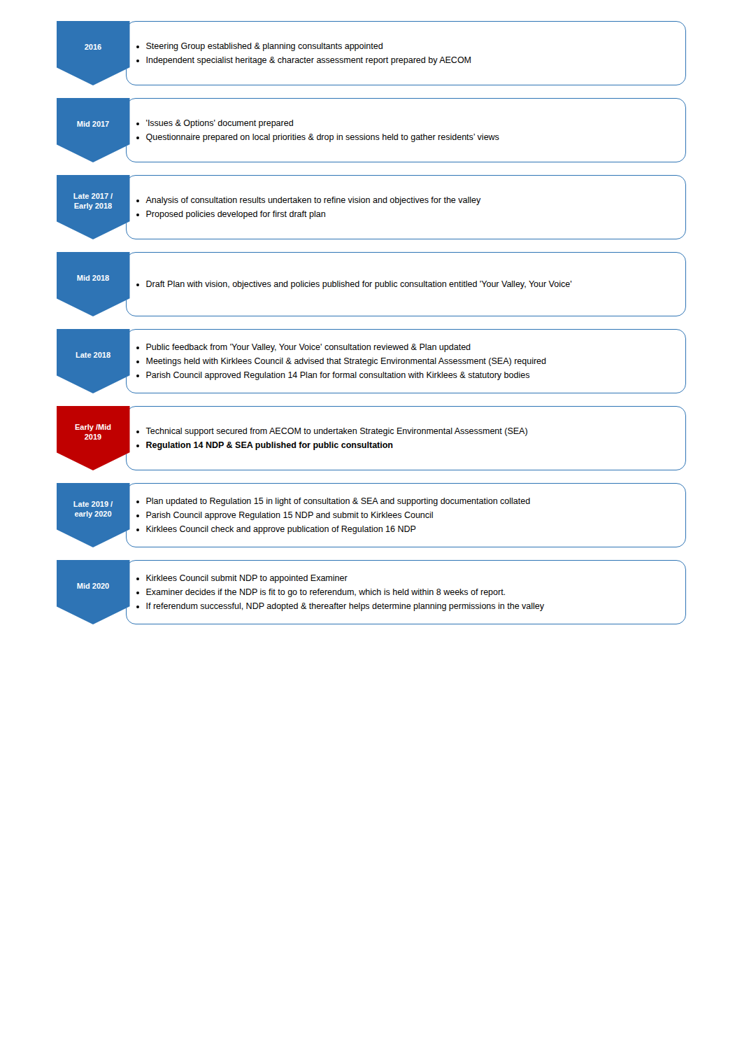2016
Steering Group established & planning consultants appointed
Independent specialist heritage & character assessment report prepared by AECOM
Mid 2017
'Issues & Options' document prepared
Questionnaire prepared on local priorities & drop in sessions held to gather residents’ views
Late 2017 /
Early 2018
Analysis of consultation results undertaken to refine vision and objectives for the valley
Proposed policies developed for first draft plan
Mid 2018
Draft Plan with vision, objectives and policies published for public consultation entitled 'Your Valley, Your Voice'
Late 2018
Public feedback from 'Your Valley, Your Voice' consultation reviewed & Plan updated
Meetings held with Kirklees Council & advised that Strategic Environmental Assessment (SEA) required
Parish Council approved Regulation 14 Plan for formal consultation with Kirklees & statutory bodies
Early /Mid
2019
Technical support secured from AECOM to undertaken Strategic Environmental Assessment (SEA)
Regulation 14 NDP & SEA published for public consultation
Late 2019 /
early 2020
Plan updated to Regulation 15 in light of consultation & SEA and supporting documentation collated
Parish Council approve Regulation 15 NDP and submit to Kirklees Council
Kirklees Council check and approve publication of Regulation 16 NDP
Mid 2020
Kirklees Council submit NDP to appointed Examiner
Examiner decides if the NDP is fit to go to referendum, which is held within 8 weeks of report.
If referendum successful, NDP adopted & thereafter helps determine planning permissions in the valley